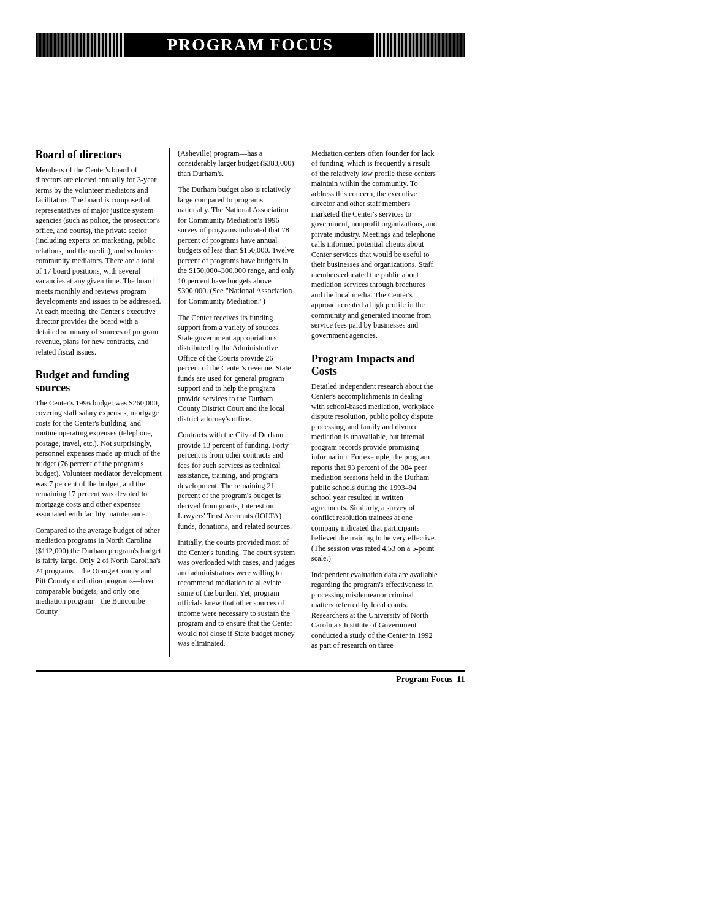PROGRAM FOCUS
Board of directors
Members of the Center's board of directors are elected annually for 3-year terms by the volunteer mediators and facilitators. The board is composed of representatives of major justice system agencies (such as police, the prosecutor's office, and courts), the private sector (including experts on marketing, public relations, and the media), and volunteer community mediators. There are a total of 17 board positions, with several vacancies at any given time. The board meets monthly and reviews program developments and issues to be addressed. At each meeting, the Center's executive director provides the board with a detailed summary of sources of program revenue, plans for new contracts, and related fiscal issues.
Budget and funding sources
The Center's 1996 budget was $260,000, covering staff salary expenses, mortgage costs for the Center's building, and routine operating expenses (telephone, postage, travel, etc.). Not surprisingly, personnel expenses made up much of the budget (76 percent of the program's budget). Volunteer mediator development was 7 percent of the budget, and the remaining 17 percent was devoted to mortgage costs and other expenses associated with facility maintenance.
Compared to the average budget of other mediation programs in North Carolina ($112,000) the Durham program's budget is fairly large. Only 2 of North Carolina's 24 programs—the Orange County and Pitt County mediation programs—have comparable budgets, and only one mediation program—the Buncombe County
(Asheville) program—has a considerably larger budget ($383,000) than Durham's.
The Durham budget also is relatively large compared to programs nationally. The National Association for Community Mediation's 1996 survey of programs indicated that 78 percent of programs have annual budgets of less than $150,000. Twelve percent of programs have budgets in the $150,000–300,000 range, and only 10 percent have budgets above $300,000. (See "National Association for Community Mediation.")
The Center receives its funding support from a variety of sources. State government appropriations distributed by the Administrative Office of the Courts provide 26 percent of the Center's revenue. State funds are used for general program support and to help the program provide services to the Durham County District Court and the local district attorney's office.
Contracts with the City of Durham provide 13 percent of funding. Forty percent is from other contracts and fees for such services as technical assistance, training, and program development. The remaining 21 percent of the program's budget is derived from grants, Interest on Lawyers' Trust Accounts (IOLTA) funds, donations, and related sources.
Initially, the courts provided most of the Center's funding. The court system was overloaded with cases, and judges and administrators were willing to recommend mediation to alleviate some of the burden. Yet, program officials knew that other sources of income were necessary to sustain the program and to ensure that the Center would not close if State budget money was eliminated.
Mediation centers often founder for lack of funding, which is frequently a result of the relatively low profile these centers maintain within the community. To address this concern, the executive director and other staff members marketed the Center's services to government, nonprofit organizations, and private industry. Meetings and telephone calls informed potential clients about Center services that would be useful to their businesses and organizations. Staff members educated the public about mediation services through brochures and the local media. The Center's approach created a high profile in the community and generated income from service fees paid by businesses and government agencies.
Program Impacts and Costs
Detailed independent research about the Center's accomplishments in dealing with school-based mediation, workplace dispute resolution, public policy dispute processing, and family and divorce mediation is unavailable, but internal program records provide promising information. For example, the program reports that 93 percent of the 384 peer mediation sessions held in the Durham public schools during the 1993–94 school year resulted in written agreements. Similarly, a survey of conflict resolution trainees at one company indicated that participants believed the training to be very effective. (The session was rated 4.53 on a 5-point scale.)
Independent evaluation data are available regarding the program's effectiveness in processing misdemeanor criminal matters referred by local courts. Researchers at the University of North Carolina's Institute of Government conducted a study of the Center in 1992 as part of research on three
Program Focus 11